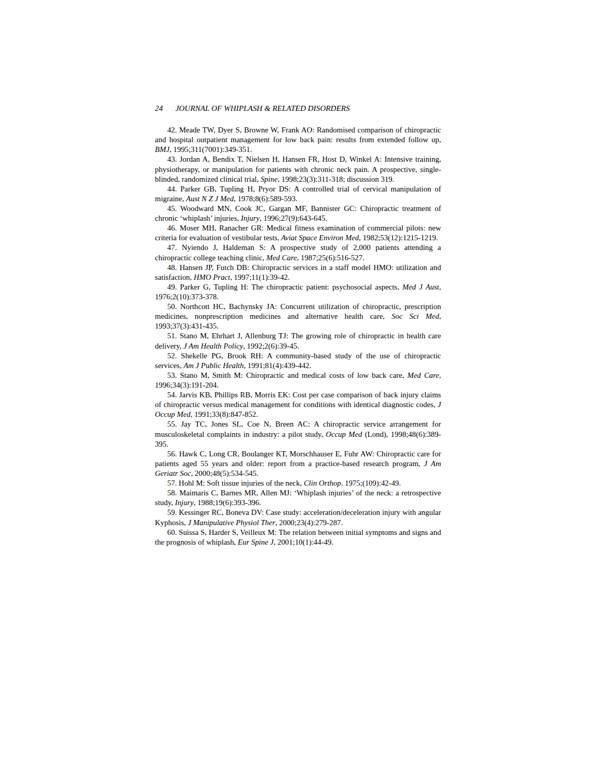24 JOURNAL OF WHIPLASH & RELATED DISORDERS
42. Meade TW, Dyer S, Browne W, Frank AO: Randomised comparison of chiropractic and hospital outpatient management for low back pain: results from extended follow up, BMJ, 1995;311(7001):349-351.
43. Jordan A, Bendix T, Nielsen H, Hansen FR, Host D, Winkel A: Intensive training, physiotherapy, or manipulation for patients with chronic neck pain. A prospective, single-blinded, randomized clinical trial, Spine, 1998;23(3):311-318; discussion 319.
44. Parker GB, Tupling H, Pryor DS: A controlled trial of cervical manipulation of migraine, Aust N Z J Med, 1978;8(6):589-593.
45. Woodward MN, Cook JC, Gargan MF, Bannister GC: Chiropractic treatment of chronic ‘whiplash’ injuries, Injury, 1996;27(9):643-645.
46. Moser MH, Ranacher GR: Medical fitness examination of commercial pilots: new criteria for evaluation of vestibular tests, Aviat Space Environ Med, 1982;53(12):1215-1219.
47. Nyiendo J, Haldeman S: A prospective study of 2,000 patients attending a chiropractic college teaching clinic, Med Care, 1987;25(6):516-527.
48. Hansen JP, Futch DB: Chiropractic services in a staff model HMO: utilization and satisfaction, HMO Pract, 1997;11(1):39-42.
49. Parker G, Tupling H: The chiropractic patient: psychosocial aspects, Med J Aust, 1976;2(10):373-378.
50. Northcott HC, Bachynsky JA: Concurrent utilization of chiropractic, prescription medicines, nonprescription medicines and alternative health care, Soc Sci Med, 1993;37(3):431-435.
51. Stano M, Ehrhart J, Allenburg TJ: The growing role of chiropractic in health care delivery, J Am Health Policy, 1992;2(6):39-45.
52. Shekelle PG, Brook RH: A community-based study of the use of chiropractic services, Am J Public Health, 1991;81(4):439-442.
53. Stano M, Smith M: Chiropractic and medical costs of low back care, Med Care, 1996;34(3):191-204.
54. Jarvis KB, Phillips RB, Morris EK: Cost per case comparison of back injury claims of chiropractic versus medical management for conditions with identical diagnostic codes, J Occup Med, 1991;33(8):847-852.
55. Jay TC, Jones SL, Coe N, Breen AC: A chiropractic service arrangement for musculoskeletal complaints in industry: a pilot study, Occup Med (Lond), 1998;48(6):389-395.
56. Hawk C, Long CR, Boulanger KT, Morschhauser E, Fuhr AW: Chiropractic care for patients aged 55 years and older: report from a practice-based research program, J Am Geriatr Soc, 2000;48(5):534-545.
57. Hohl M: Soft tissue injuries of the neck, Clin Orthop. 1975;(109):42-49.
58. Maimaris C, Barnes MR, Allen MJ: ‘Whiplash injuries’ of the neck: a retrospective study, Injury, 1988;19(6):393-396.
59. Kessinger RC, Boneva DV: Case study: acceleration/deceleration injury with angular Kyphosis, J Manipulative Physiol Ther, 2000;23(4):279-287.
60. Suissa S, Harder S, Veilleux M: The relation between initial symptoms and signs and the prognosis of whiplash, Eur Spine J, 2001;10(1):44-49.